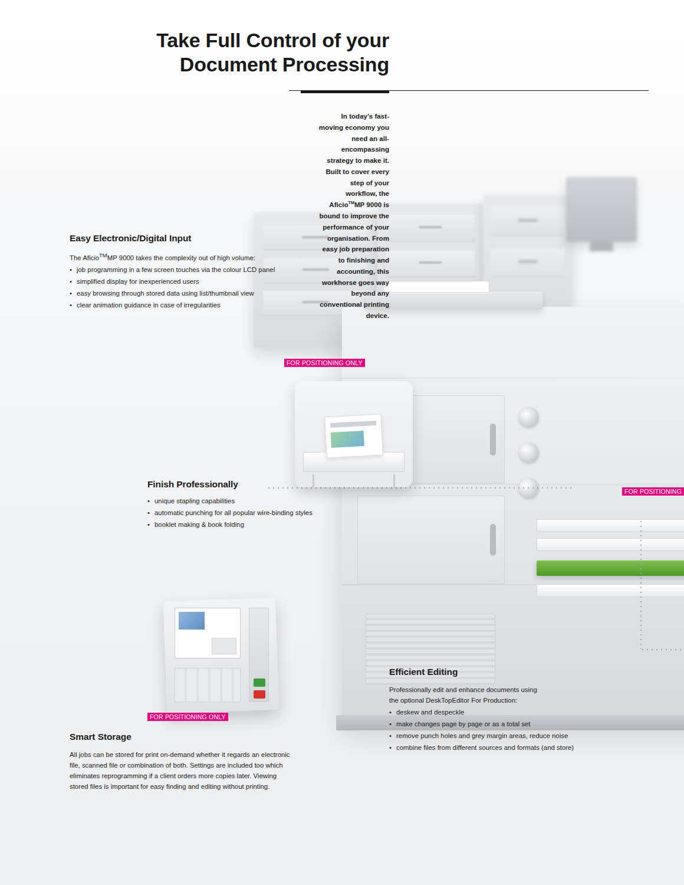Take Full Control of your
Document Processing
In today’s fast-moving economy you need an all-encompassing strategy to make it. Built to cover every step of your workflow, the AficioTMMP 9000 is bound to improve the performance of your organisation. From easy job preparation to finishing and accounting, this workhorse goes way beyond any conventional printing device.
Easy Electronic/Digital Input
The AficioTMMP 9000 takes the complexity out of high volume:
job programming in a few screen touches via the colour LCD panel
simplified display for inexperienced users
easy browsing through stored data using list/thumbnail view
clear animation guidance in case of irregularities
FOR POSITIONING ONLY
Finish Professionally
unique stapling capabilities
automatic punching for all popular wire-binding styles
booklet making & book folding
FOR POSITIONING
FOR POSITIONING ONLY
Smart Storage
All jobs can be stored for print on-demand whether it regards an electronic file, scanned file or combination of both. Settings are included too which eliminates reprogramming if a client orders more copies later. Viewing stored files is important for easy finding and editing without printing.
Efficient Editing
Professionally edit and enhance documents using
the optional DeskTopEditor For Production:
deskew and despeckle
make changes page by page or as a total set
remove punch holes and grey margin areas, reduce noise
combine files from different sources and formats (and store)